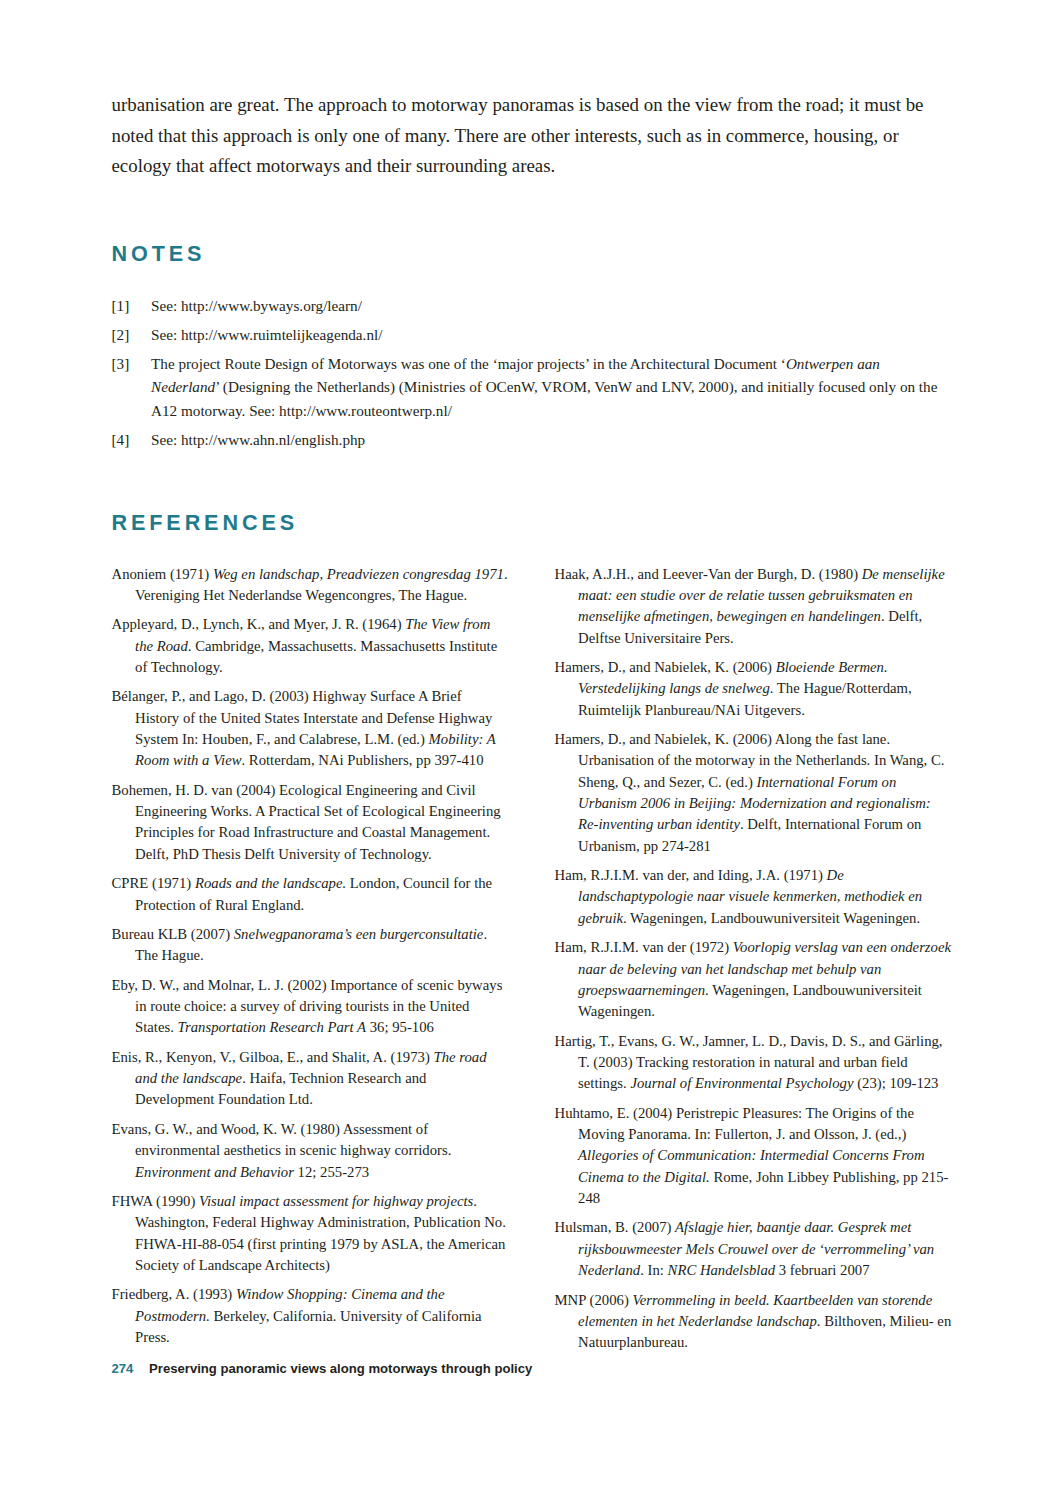urbanisation are great. The approach to motorway panoramas is based on the view from the road; it must be noted that this approach is only one of many. There are other interests, such as in commerce, housing, or ecology that affect motorways and their surrounding areas.
NOTES
[1] See: http://www.byways.org/learn/
[2] See: http://www.ruimtelijkeagenda.nl/
[3] The project Route Design of Motorways was one of the ‘major projects’ in the Architectural Document ‘Ontwerpen aan Nederland’ (Designing the Netherlands) (Ministries of OCenW, VROM, VenW and LNV, 2000), and initially focused only on the A12 motorway. See: http://www.routeontwerp.nl/
[4] See: http://www.ahn.nl/english.php
REFERENCES
Anoniem (1971) Weg en landschap, Preadviezen congresdag 1971. Vereniging Het Nederlandse Wegencongres, The Hague.
Appleyard, D., Lynch, K., and Myer, J. R. (1964) The View from the Road. Cambridge, Massachusetts. Massachusetts Institute of Technology.
Bélanger, P., and Lago, D. (2003) Highway Surface A Brief History of the United States Interstate and Defense Highway System In: Houben, F., and Calabrese, L.M. (ed.) Mobility: A Room with a View. Rotterdam, NAi Publishers, pp 397-410
Bohemen, H. D. van (2004) Ecological Engineering and Civil Engineering Works. A Practical Set of Ecological Engineering Principles for Road Infrastructure and Coastal Management. Delft, PhD Thesis Delft University of Technology.
CPRE (1971) Roads and the landscape. London, Council for the Protection of Rural England.
Bureau KLB (2007) Snelwegpanorama’s een burgerconsultatie. The Hague.
Eby, D. W., and Molnar, L. J. (2002) Importance of scenic byways in route choice: a survey of driving tourists in the United States. Transportation Research Part A 36; 95-106
Enis, R., Kenyon, V., Gilboa, E., and Shalit, A. (1973) The road and the landscape. Haifa, Technion Research and Development Foundation Ltd.
Evans, G. W., and Wood, K. W. (1980) Assessment of environmental aesthetics in scenic highway corridors. Environment and Behavior 12; 255-273
FHWA (1990) Visual impact assessment for highway projects. Washington, Federal Highway Administration, Publication No. FHWA-HI-88-054 (first printing 1979 by ASLA, the American Society of Landscape Architects)
Friedberg, A. (1993) Window Shopping: Cinema and the Postmodern. Berkeley, California. University of California Press.
Haak, A.J.H., and Leever-Van der Burgh, D. (1980) De menselijke maat: een studie over de relatie tussen gebruiksmaten en menselijke afmetingen, bewegingen en handelingen. Delft, Delftse Universitaire Pers.
Hamers, D., and Nabielek, K. (2006) Bloeiende Bermen. Verstedelijking langs de snelweg. The Hague/Rotterdam, Ruimtelijk Planbureau/NAi Uitgevers.
Hamers, D., and Nabielek, K. (2006) Along the fast lane. Urbanisation of the motorway in the Netherlands. In Wang, C. Sheng, Q., and Sezer, C. (ed.) International Forum on Urbanism 2006 in Beijing: Modernization and regionalism: Re-inventing urban identity. Delft, International Forum on Urbanism, pp 274-281
Ham, R.J.I.M. van der, and Iding, J.A. (1971) De landschaptypologie naar visuele kenmerken, methodiek en gebruik. Wageningen, Landbouwuniversiteit Wageningen.
Ham, R.J.I.M. van der (1972) Voorlopig verslag van een onderzoek naar de beleving van het landschap met behulp van groepswaarnemingen. Wageningen, Landbouwuniversiteit Wageningen.
Hartig, T., Evans, G. W., Jamner, L. D., Davis, D. S., and Gärling, T. (2003) Tracking restoration in natural and urban field settings. Journal of Environmental Psychology (23); 109-123
Huhtamo, E. (2004) Peristrepic Pleasures: The Origins of the Moving Panorama. In: Fullerton, J. and Olsson, J. (ed.,) Allegories of Communication: Intermedial Concerns From Cinema to the Digital. Rome, John Libbey Publishing, pp 215-248
Hulsman, B. (2007) Afslagje hier, baantje daar. Gesprek met rijksbouwmeester Mels Crouwel over de ‘verrommeling’ van Nederland. In: NRC Handelsblad 3 februari 2007
MNP (2006) Verrommeling in beeld. Kaartbeelden van storende elementen in het Nederlandse landschap. Bilthoven, Milieu- en Natuurplanbureau.
274 Preserving panoramic views along motorways through policy